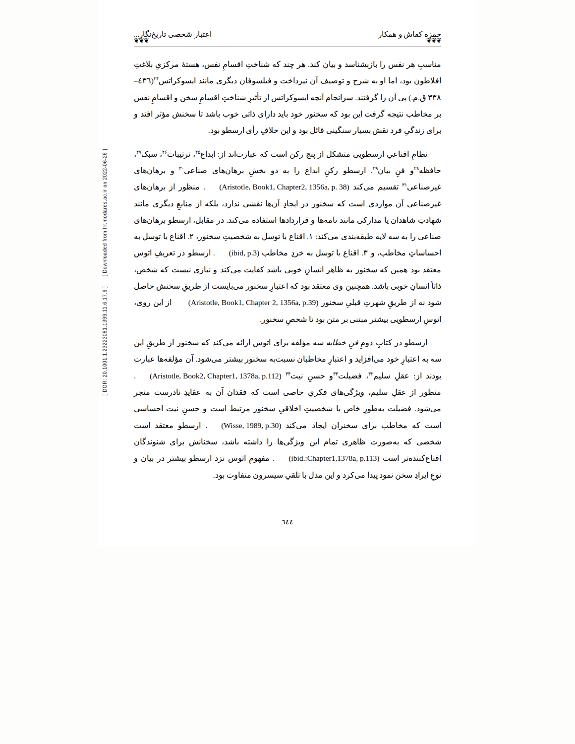[ DOR: 20.1001.1.23223081.1399.11.6.17.6 ] [ Downloaded from lrr.modares.ac.ir on 2022-06-26 ]
حمزه کفاش و همکار
اعتبار شخصی تاریخ‌نگار...
❦❦❦
❦❦❦
مناسبِ هر نفس را بازبشناسد و بیان کند. هر چند که شناختِ اقسامِ نفس، هستۀ مرکزیِ بلاغتِ افلاطون بود، اما او به شرح و توصیف آن نپرداخت و فیلسوفان دیگری مانند ایسوکراتس۲۴(٤٣٦–٣٣٨ ق.م.) پی آن را گرفتند. سرانجام آنچه ایسوکراتس از تأثیرِ شناختِ اقسامِ سخن و اقسامِ نفس بر مخاطب نتیجه گرفت این بود که سخنور خود باید دارای ذاتی خوب باشد تا سخنش مؤثر افتد و برای زندگیِ فرد نقش بسیار سنگینی قائل بود و این خلافِ رأی ارسطو بود.
نظامِ اقناعیِ ارسطویی متشکل از پنج رکن است که عبارت‌اند از: ابداع۲۵، ترتیبات۲۶، سبک۲۷، حافظه۲۸و فنِ بیان۲۹. ارسطو رکنِ ابداع را به دو بخشِ برهان‌های صناعی۳۰ و برهان‌های غیرصناعی۳۱ تقسیم می‌کند (Aristotle, Book1, Chapter2, 1356a, p. 38). منظور از برهان‌های غیرصناعی آن مواردی است که سخنور در ایجادِ آن‌ها نقشی ندارد، بلکه از منابعِ دیگری مانند شهادتِ شاهدان یا مدارکی مانند نامه‌ها و قراردادها استفاده می‌کند. در مقابل، ارسطو برهان‌های صناعی را به سه لایه طبقه‌بندی می‌کند: ۱. اقناع با توسل به شخصیتِ سخنور، ۲. اقناع با توسل به احساساتِ مخاطب، و ۳. اقناع با توسل به خردِ مخاطب (ibid, p.3). ارسطو در تعریفِ اتوس معتقد بود همین که سخنور به ظاهر انسانِ خوبی باشد کفایت می‌کند و نیازی نیست که شخص، ذاتاً انسانِ خوبی باشد. همچنین وی معتقد بود که اعتبارِ سخنور می‌بایست از طریقِ سخنش حاصل شود نه از طریقِ شهرتِ قبلیِ سخنور (Aristotle, Book1, Chapter 2, 1356a, p.39) از این روی، اتوسِ ارسطویی بیشتر مبتنی بر متن بود تا شخصِ سخنور.
ارسطو در کتابِ دومِ فنِ خطابه سه مؤلفه برای اتوس ارائه می‌کند که سخنور از طریقِ این سه به اعتبارِ خود می‌افزاید و اعتبارِ مخاطبان نسبت‌به سخنور بیشتر می‌شود. آن مؤلفه‌ها عبارت بودند از: عقلِ سلیم۳۲، فضیلت۳۳و حسنِ نیت۳۴ (Aristotle, Book2, Chapter1, 1378a, p.112). منظور از عقلِ سلیم، ویژگی‌های فکریِ خاصی است که فقدان آن به عقایدِ نادرست منجر می‌شود. فضیلت به‌طورِ خاص با شخصیتِ اخلاقیِ سخنور مرتبط است و حسنِ نیت احساسی است که مخاطب برای سخنران ایجاد می‌کند (Wisse, 1989, p.30). ارسطو معتقد است شخصی که به‌صورت ظاهری تمام این ویژگی‌ها را داشته باشد، سخنانش برای شنوندگان اقناع‌کننده‌تر است (ibid.:Chapter1,1378a, p.113). مفهومِ اتوس نزد ارسطو بیشتر در بیان و نوعِ ایرادِ سخن نمود پیدا می‌کرد و این مدل با تلقیِ سیسرون متفاوت بود.
٦٤٤